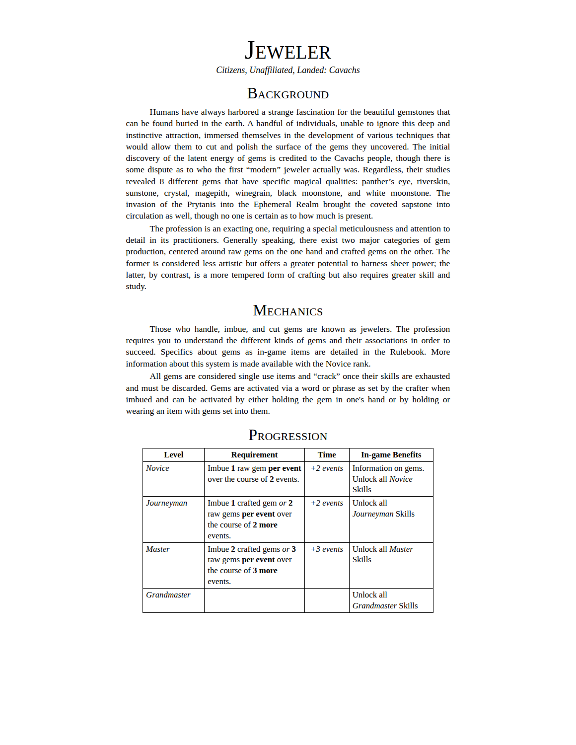Jeweler
Citizens, Unaffiliated, Landed: Cavachs
Background
Humans have always harbored a strange fascination for the beautiful gemstones that can be found buried in the earth. A handful of individuals, unable to ignore this deep and instinctive attraction, immersed themselves in the development of various techniques that would allow them to cut and polish the surface of the gems they uncovered. The initial discovery of the latent energy of gems is credited to the Cavachs people, though there is some dispute as to who the first “modern” jeweler actually was. Regardless, their studies revealed 8 different gems that have specific magical qualities: panther’s eye, riverskin, sunstone, crystal, magepith, winegrain, black moonstone, and white moonstone. The invasion of the Prytanis into the Ephemeral Realm brought the coveted sapstone into circulation as well, though no one is certain as to how much is present.
The profession is an exacting one, requiring a special meticulousness and attention to detail in its practitioners. Generally speaking, there exist two major categories of gem production, centered around raw gems on the one hand and crafted gems on the other. The former is considered less artistic but offers a greater potential to harness sheer power; the latter, by contrast, is a more tempered form of crafting but also requires greater skill and study.
Mechanics
Those who handle, imbue, and cut gems are known as jewelers. The profession requires you to understand the different kinds of gems and their associations in order to succeed. Specifics about gems as in-game items are detailed in the Rulebook. More information about this system is made available with the Novice rank.
All gems are considered single use items and “crack” once their skills are exhausted and must be discarded. Gems are activated via a word or phrase as set by the crafter when imbued and can be activated by either holding the gem in one's hand or by holding or wearing an item with gems set into them.
Progression
| Level | Requirement | Time | In-game Benefits |
| --- | --- | --- | --- |
| Novice | Imbue 1 raw gem per event over the course of 2 events. | +2 events | Information on gems. Unlock all Novice Skills |
| Journeyman | Imbue 1 crafted gem or 2 raw gems per event over the course of 2 more events. | +2 events | Unlock all Journeyman Skills |
| Master | Imbue 2 crafted gems or 3 raw gems per event over the course of 3 more events. | +3 events | Unlock all Master Skills |
| Grandmaster | | | Unlock all Grandmaster Skills |